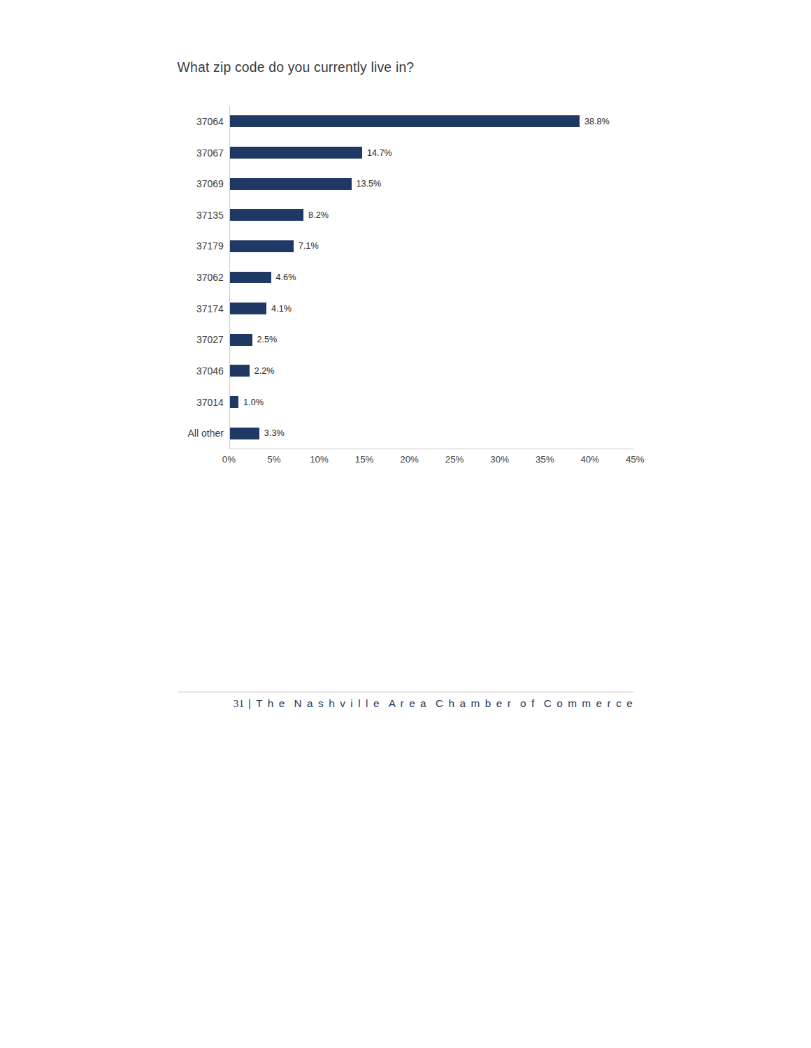What zip code do you currently live in?
37064
38.8%
37067
14.7%
37069
13.5%
37135
8.2%
37179
7.1%
37062
4.6%
37174
4.1%
37027
2.5%
37046
2.2%
37014
1.0%
All other
3.3%
0% 5% 10% 15% 20% 25% 30% 35% 40% 45%
31 | T h e N a s h v i l l e A r e a C h a m b e r o f C o m m e r c e